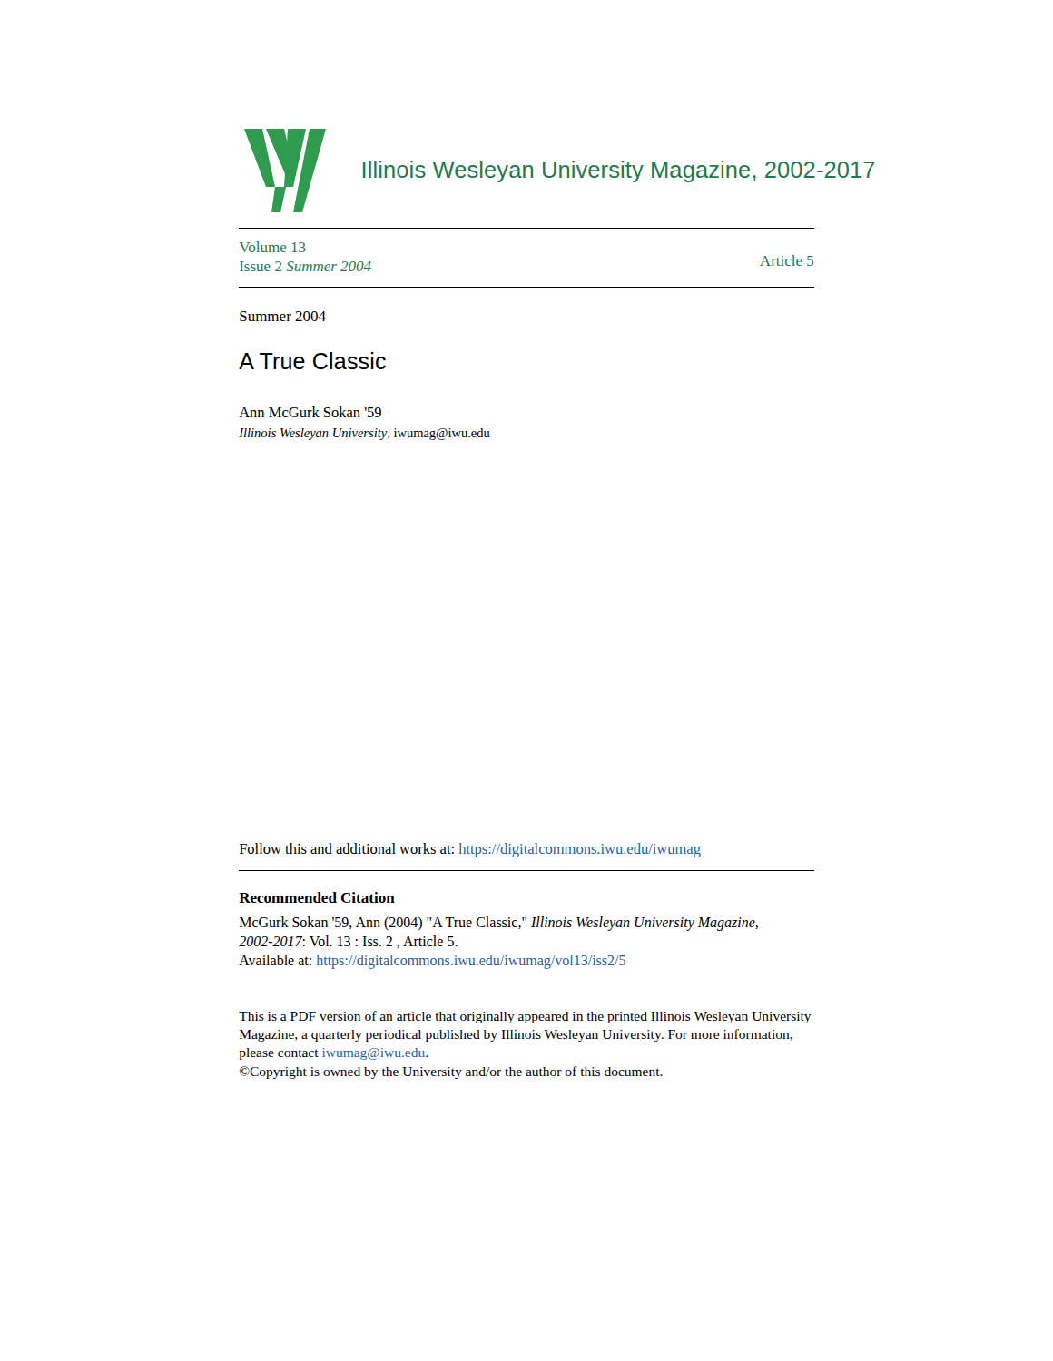Illinois Wesleyan University Magazine, 2002-2017
Volume 13
Issue 2 Summer 2004
Article 5
Summer 2004
A True Classic
Ann McGurk Sokan '59
Illinois Wesleyan University, iwumag@iwu.edu
Follow this and additional works at: https://digitalcommons.iwu.edu/iwumag
Recommended Citation
McGurk Sokan '59, Ann (2004) "A True Classic," Illinois Wesleyan University Magazine,
2002-2017: Vol. 13 : Iss. 2 , Article 5.
Available at: https://digitalcommons.iwu.edu/iwumag/vol13/iss2/5
This is a PDF version of an article that originally appeared in the printed Illinois Wesleyan University Magazine, a quarterly periodical published by Illinois Wesleyan University. For more information, please contact iwumag@iwu.edu.
©Copyright is owned by the University and/or the author of this document.